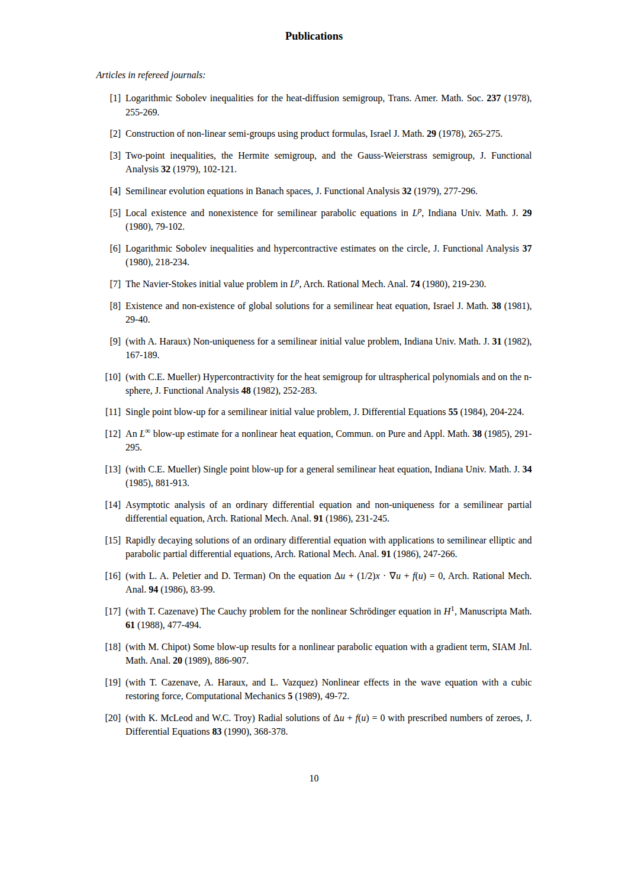Publications
Articles in refereed journals:
Logarithmic Sobolev inequalities for the heat-diffusion semigroup, Trans. Amer. Math. Soc. 237 (1978), 255-269.
Construction of non-linear semi-groups using product formulas, Israel J. Math. 29 (1978), 265-275.
Two-point inequalities, the Hermite semigroup, and the Gauss-Weierstrass semigroup, J. Functional Analysis 32 (1979), 102-121.
Semilinear evolution equations in Banach spaces, J. Functional Analysis 32 (1979), 277-296.
Local existence and nonexistence for semilinear parabolic equations in Lp, Indiana Univ. Math. J. 29 (1980), 79-102.
Logarithmic Sobolev inequalities and hypercontractive estimates on the circle, J. Functional Analysis 37 (1980), 218-234.
The Navier-Stokes initial value problem in Lp, Arch. Rational Mech. Anal. 74 (1980), 219-230.
Existence and non-existence of global solutions for a semilinear heat equation, Israel J. Math. 38 (1981), 29-40.
(with A. Haraux) Non-uniqueness for a semilinear initial value problem, Indiana Univ. Math. J. 31 (1982), 167-189.
(with C.E. Mueller) Hypercontractivity for the heat semigroup for ultraspherical polynomials and on the n-sphere, J. Functional Analysis 48 (1982), 252-283.
Single point blow-up for a semilinear initial value problem, J. Differential Equations 55 (1984), 204-224.
An L∞ blow-up estimate for a nonlinear heat equation, Commun. on Pure and Appl. Math. 38 (1985), 291-295.
(with C.E. Mueller) Single point blow-up for a general semilinear heat equation, Indiana Univ. Math. J. 34 (1985), 881-913.
Asymptotic analysis of an ordinary differential equation and non-uniqueness for a semilinear partial differential equation, Arch. Rational Mech. Anal. 91 (1986), 231-245.
Rapidly decaying solutions of an ordinary differential equation with applications to semilinear elliptic and parabolic partial differential equations, Arch. Rational Mech. Anal. 91 (1986), 247-266.
(with L. A. Peletier and D. Terman) On the equation Δu + (1/2)x · ∇u + f(u) = 0, Arch. Rational Mech. Anal. 94 (1986), 83-99.
(with T. Cazenave) The Cauchy problem for the nonlinear Schrödinger equation in H1, Manuscripta Math. 61 (1988), 477-494.
(with M. Chipot) Some blow-up results for a nonlinear parabolic equation with a gradient term, SIAM Jnl. Math. Anal. 20 (1989), 886-907.
(with T. Cazenave, A. Haraux, and L. Vazquez) Nonlinear effects in the wave equation with a cubic restoring force, Computational Mechanics 5 (1989), 49-72.
(with K. McLeod and W.C. Troy) Radial solutions of Δu + f(u) = 0 with prescribed numbers of zeroes, J. Differential Equations 83 (1990), 368-378.
10